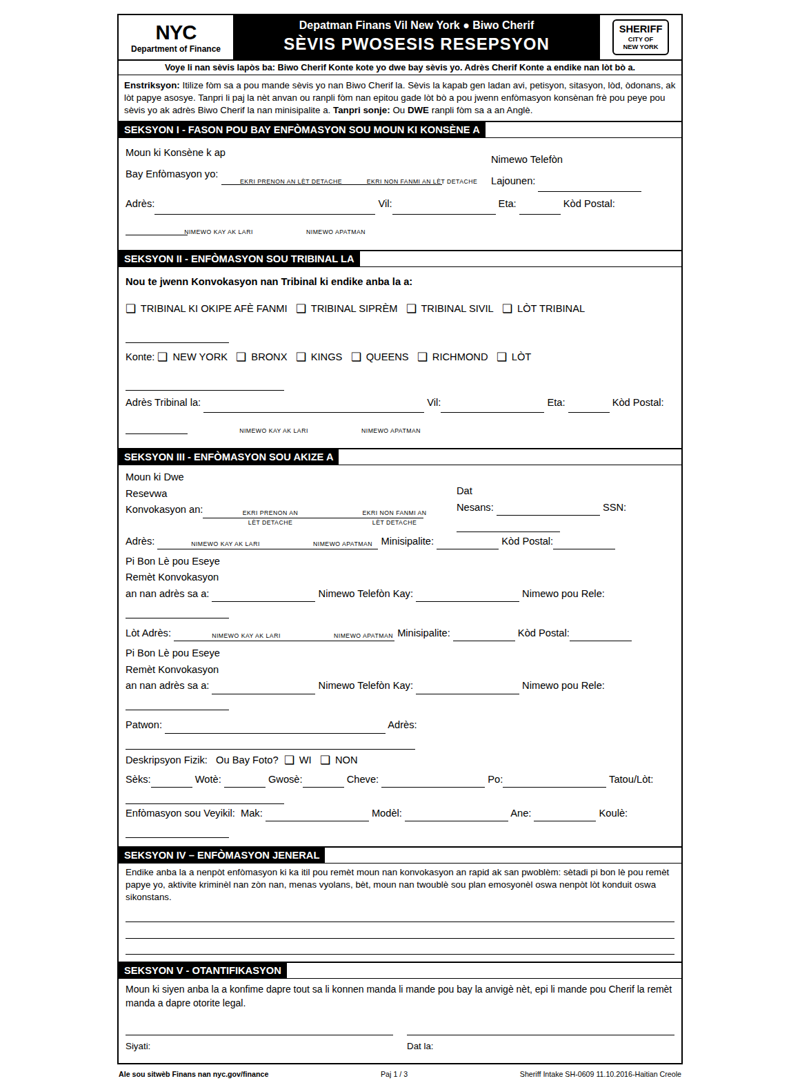NYC
Department of Finance
Depatman Finans Vil New York ● Biwo Cherif
SÈVIS PWOSESIS RESEPSYON
SHERIFF CITY OF
NEW YORK
Voye li nan sèvis lapòs ba: Biwo Cherif Konte kote yo dwe bay sèvis yo. Adrès Cherif Konte a endike nan lòt bò a.
Enstriksyon: Itilize fòm sa a pou mande sèvis yo nan Biwo Cherif la. Sèvis la kapab gen ladan avi, petisyon, sitasyon, lòd, òdonans, ak lòt papye asosye. Tanpri li paj la nèt anvan ou ranpli fòm nan epitou gade lòt bò a pou jwenn enfòmasyon konsènan frè pou peye pou sèvis yo ak adrès Biwo Cherif la nan minisipalite a. Tanpri sonje: Ou DWE ranpli fòm sa a an Anglè.
SEKSYON I - FASON POU BAY ENFÒMASYON SOU MOUN KI KONSÈNE A
Moun ki Konsène k ap
Bay Enfòmasyon yo:
EKRI PRENON AN LÈT DETACHE EKRI NON FANMI AN LÈT DETACHE
Nimewo Telefòn
Lajounen:
Adrès: Vil: Eta: Kòd Postal:
NIMEWO KAY AK LARI NIMEWO APATMAN
SEKSYON II - ENFÒMASYON SOU TRIBINAL LA
Nou te jwenn Konvokasyon nan Tribinal ki endike anba la a:
❑ TRIBINAL KI OKIPE AFÈ FANMI ❑ TRIBINAL SIPRÈM ❑ TRIBINAL SIVIL ❑ LÒT TRIBINAL
Konte: ❑ NEW YORK ❑ BRONX ❑ KINGS ❑ QUEENS ❑ RICHMOND ❑ LÒT
Adrès Tribinal la: Vil: Eta: Kòd Postal:
NIMEWO KAY AK LARI NIMEWO APATMAN
SEKSYON III - ENFÒMASYON SOU AKIZE A
Moun ki Dwe
Resevwa
Konvokasyon an:
EKRI PRENON AN
LÈT DETACHE EKRI NON FANMI AN
LÈT DETACHE
Dat
Nesans: SSN:
Adrès: Minisipalite: Kòd Postal:
NIMEWO KAY AK LARI NIMEWO APATMAN
Pi Bon Lè pou Eseye
Remèt Konvokasyon
an nan adrès sa a: Nimewo Telefòn Kay: Nimewo pou Rele:
Lòt Adrès: Minisipalite: Kòd Postal:
NIMEWO KAY AK LARI NIMEWO APATMAN
Pi Bon Lè pou Eseye
Remèt Konvokasyon
an nan adrès sa a: Nimewo Telefòn Kay: Nimewo pou Rele:
Patwon: Adrès:
Deskripsyon Fizik: Ou Bay Foto? ❑ WI ❑ NON
Sèks: Wotè: Gwosè: Cheve: Po: Tatou/Lòt:
Enfòmasyon sou Veyikil: Mak: Modèl: Ane: Koulè:
SEKSYON IV – ENFÒMASYON JENERAL
Endike anba la a nenpòt enfòmasyon ki ka itil pou remèt moun nan konvokasyon an rapid ak san pwoblèm: sètadi pi bon lè pou remèt papye yo, aktivite kriminèl nan zòn nan, menas vyolans, bèt, moun nan twoublè sou plan emosyonèl oswa nenpòt lòt konduit oswa sikonstans.
SEKSYON V - OTANTIFIKASYON
Moun ki siyen anba la a konfime dapre tout sa li konnen manda li mande pou bay la anvigè nèt, epi li mande pou Cherif la remèt manda a dapre otorite legal.
Siyati:
Dat la:
Ale sou sitwèb Finans nan nyc.gov/finance
Paj 1 / 3
Sheriff Intake SH-0609 11.10.2016-Haitian Creole